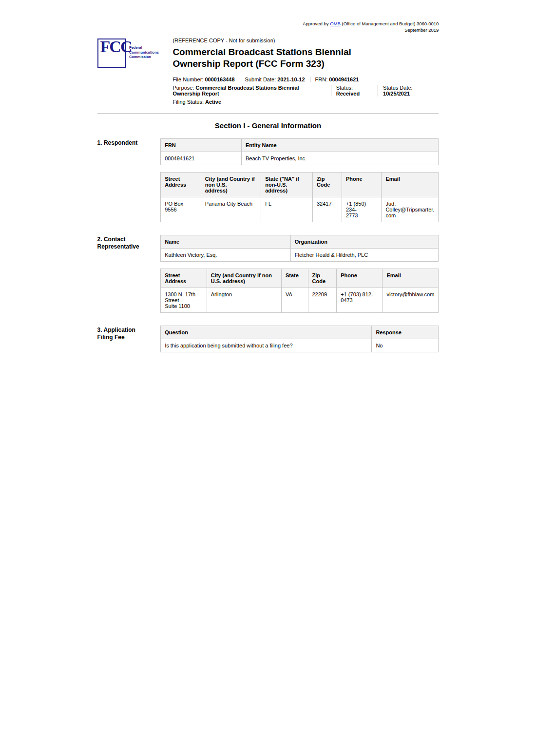Approved by OMB (Office of Management and Budget) 3060-0010
September 2019
FCC
Federal
Communications
Commission
(REFERENCE COPY - Not for submission)
Commercial Broadcast Stations Biennial
Ownership Report (FCC Form 323)
File Number: 0000163448
Submit Date: 2021-10-12
FRN: 0004941621
Purpose: Commercial Broadcast Stations Biennial Ownership Report
Status: Received
Status Date: 10/25/2021
Filing Status: Active
Section I - General Information
1. Respondent
| FRN | Entity Name |
| --- | --- |
| 0004941621 | Beach TV Properties, Inc. |
| Street Address | City (and Country if non U.S. address) | State ("NA" if non-U.S. address) | Zip Code | Phone | Email |
| --- | --- | --- | --- | --- | --- |
| PO Box 9556 | Panama City Beach | FL | 32417 | +1 (850) 234- 2773 | Jud. Colley@Tripsmarter. com |
2. Contact
Representative
| Name | Organization |
| --- | --- |
| Kathleen Victory, Esq. | Fletcher Heald & Hildreth, PLC |
| Street Address | City (and Country if non U.S. address) | State | Zip Code | Phone | Email |
| --- | --- | --- | --- | --- | --- |
| 1300 N. 17th Street Suite 1100 | Arlington | VA | 22209 | +1 (703) 812-0473 | victory@fhhlaw.com |
3. Application
Filing Fee
| Question | Response |
| --- | --- |
| Is this application being submitted without a filing fee? | No |